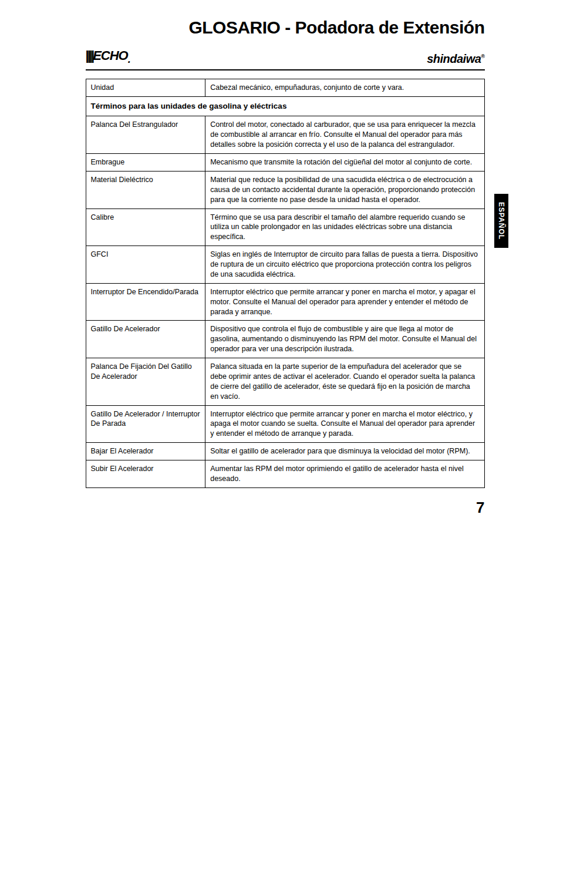GLOSARIO - Podadora de Extensión
||||ECHO.
shindaiwa®
| Unidad | Cabezal mecánico, empuñaduras, conjunto de corte y vara. |
| Términos para las unidades de gasolina y eléctricas |
| Palanca Del Estrangulador | Control del motor, conectado al carburador, que se usa para enriquecer la mezcla de combustible al arrancar en frío. Consulte el Manual del operador para más detalles sobre la posición correcta y el uso de la palanca del estrangulador. |
| Embrague | Mecanismo que transmite la rotación del cigüeñal del motor al conjunto de corte. |
| Material Dieléctrico | Material que reduce la posibilidad de una sacudida eléctrica o de electrocución a causa de un contacto accidental durante la operación, proporcionando protección para que la corriente no pase desde la unidad hasta el operador. |
| Calibre | Término que se usa para describir el tamaño del alambre requerido cuando se utiliza un cable prolongador en las unidades eléctricas sobre una distancia específica. |
| GFCI | Siglas en inglés de Interruptor de circuito para fallas de puesta a tierra. Dispositivo de ruptura de un circuito eléctrico que proporciona protección contra los peligros de una sacudida eléctrica. |
| Interruptor De Encendido/Parada | Interruptor eléctrico que permite arrancar y poner en marcha el motor, y apagar el motor. Consulte el Manual del operador para aprender y entender el método de parada y arranque. |
| Gatillo De Acelerador | Dispositivo que controla el flujo de combustible y aire que llega al motor de gasolina, aumentando o disminuyendo las RPM del motor. Consulte el Manual del operador para ver una descripción ilustrada. |
| Palanca De Fijación Del Gatillo De Acelerador | Palanca situada en la parte superior de la empuñadura del acelerador que se debe oprimir antes de activar el acelerador. Cuando el operador suelta la palanca de cierre del gatillo de acelerador, éste se quedará fijo en la posición de marcha en vacío. |
| Gatillo De Acelerador / Interruptor De Parada | Interruptor eléctrico que permite arrancar y poner en marcha el motor eléctrico, y apaga el motor cuando se suelta. Consulte el Manual del operador para aprender y entender el método de arranque y parada. |
| Bajar El Acelerador | Soltar el gatillo de acelerador para que disminuya la velocidad del motor (RPM). |
| Subir El Acelerador | Aumentar las RPM del motor oprimiendo el gatillo de acelerador hasta el nivel deseado. |
ESPAÑOL
7